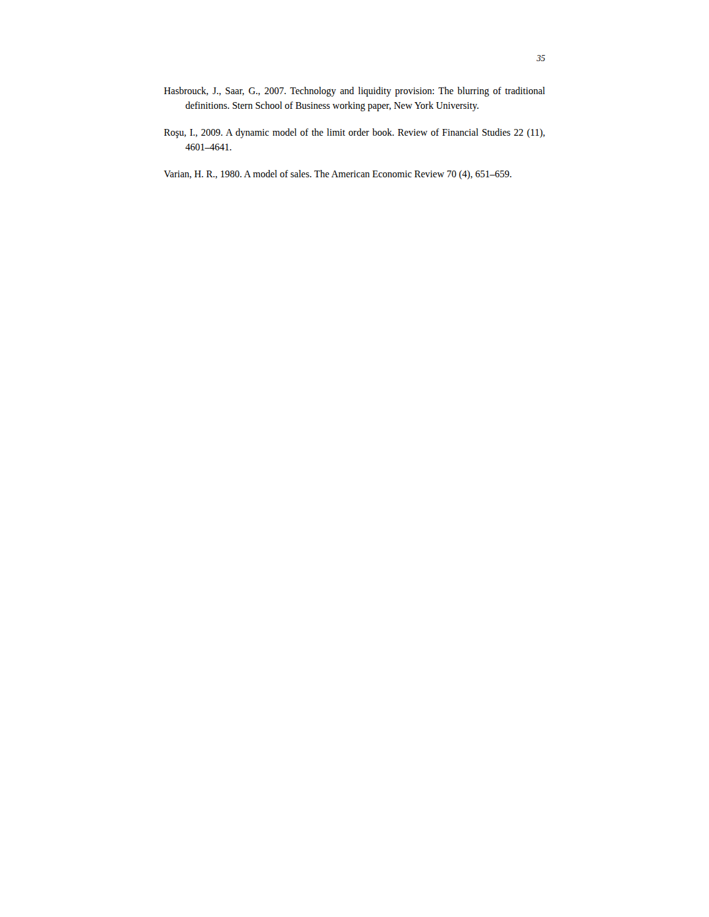35
Hasbrouck, J., Saar, G., 2007. Technology and liquidity provision: The blurring of traditional definitions. Stern School of Business working paper, New York University.
Roşu, I., 2009. A dynamic model of the limit order book. Review of Financial Studies 22 (11), 4601–4641.
Varian, H. R., 1980. A model of sales. The American Economic Review 70 (4), 651–659.